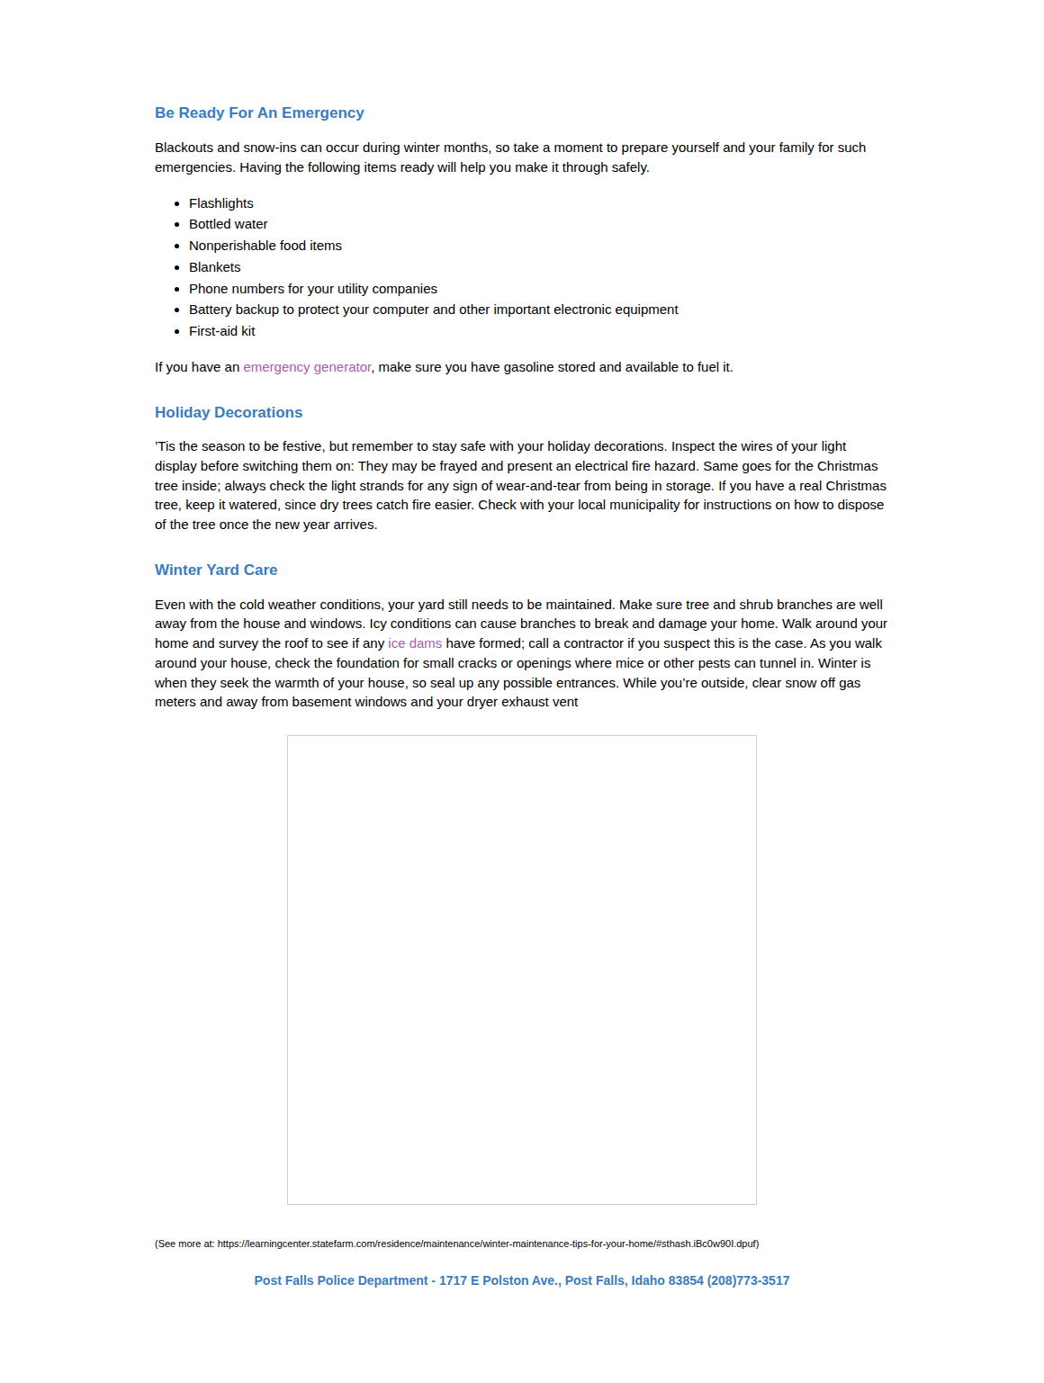Be Ready For An Emergency
Blackouts and snow-ins can occur during winter months, so take a moment to prepare yourself and your family for such emergencies. Having the following items ready will help you make it through safely.
Flashlights
Bottled water
Nonperishable food items
Blankets
Phone numbers for your utility companies
Battery backup to protect your computer and other important electronic equipment
First-aid kit
If you have an emergency generator, make sure you have gasoline stored and available to fuel it.
Holiday Decorations
’Tis the season to be festive, but remember to stay safe with your holiday decorations. Inspect the wires of your light display before switching them on: They may be frayed and present an electrical fire hazard. Same goes for the Christmas tree inside; always check the light strands for any sign of wear-and-tear from being in storage. If you have a real Christmas tree, keep it watered, since dry trees catch fire easier. Check with your local municipality for instructions on how to dispose of the tree once the new year arrives.
Winter Yard Care
Even with the cold weather conditions, your yard still needs to be maintained. Make sure tree and shrub branches are well away from the house and windows. Icy conditions can cause branches to break and damage your home. Walk around your home and survey the roof to see if any ice dams have formed; call a contractor if you suspect this is the case. As you walk around your house, check the foundation for small cracks or openings where mice or other pests can tunnel in. Winter is when they seek the warmth of your house, so seal up any possible entrances. While you’re outside, clear snow off gas meters and away from basement windows and your dryer exhaust vent
(See more at: https://learningcenter.statefarm.com/residence/maintenance/winter-maintenance-tips-for-your-home/#sthash.iBc0w90I.dpuf)
Post Falls Police Department - 1717 E Polston Ave., Post Falls, Idaho 83854 (208)773-3517